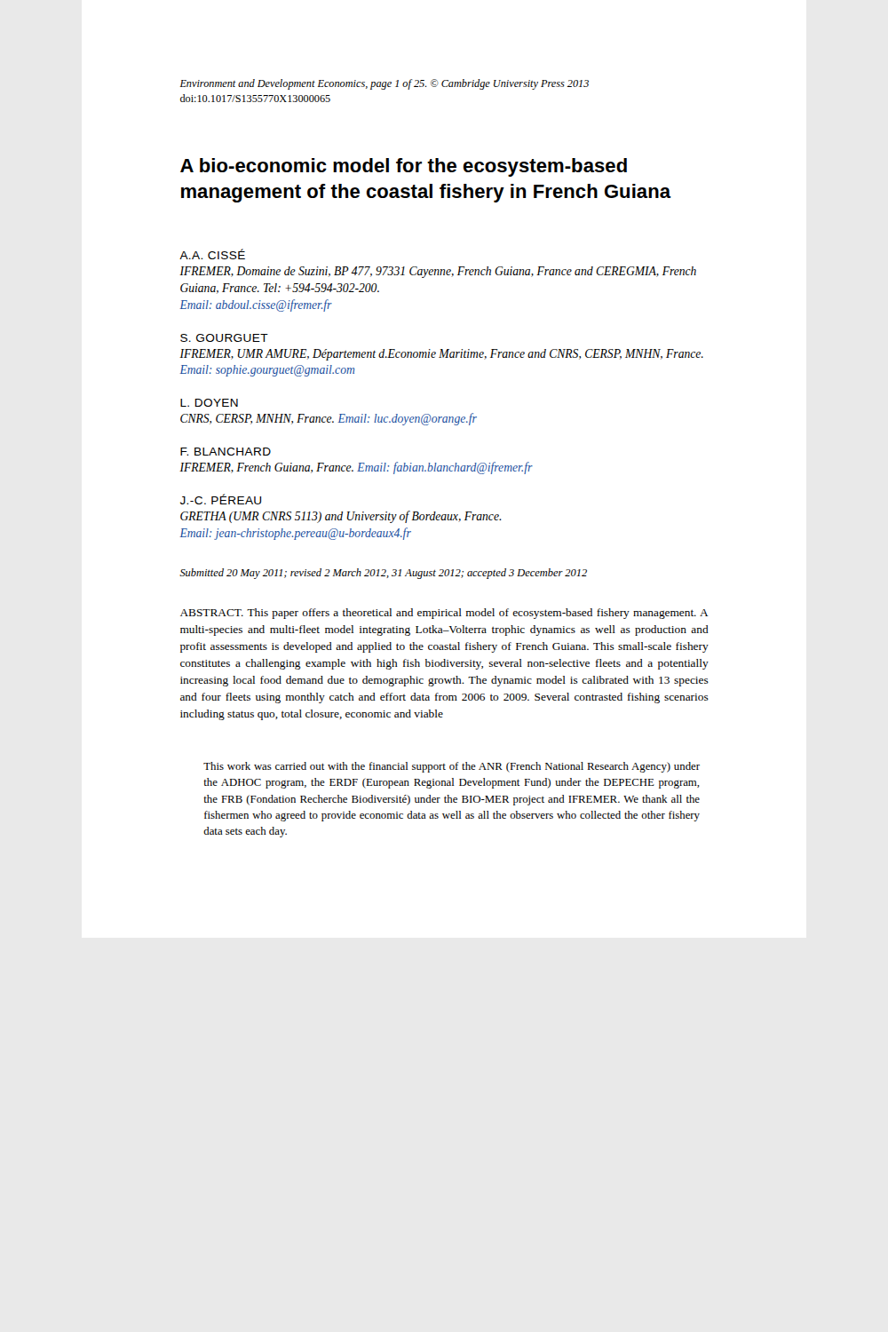Environment and Development Economics, page 1 of 25. © Cambridge University Press 2013
doi:10.1017/S1355770X13000065
A bio-economic model for the ecosystem-based management of the coastal fishery in French Guiana
A.A. CISSÉ
IFREMER, Domaine de Suzini, BP 477, 97331 Cayenne, French Guiana, France and CEREGMIA, French Guiana, France. Tel: +594-594-302-200. Email: abdoul.cisse@ifremer.fr
S. GOURGUET
IFREMER, UMR AMURE, Département d.Economie Maritime, France and CNRS, CERSP, MNHN, France. Email: sophie.gourguet@gmail.com
L. DOYEN
CNRS, CERSP, MNHN, France. Email: luc.doyen@orange.fr
F. BLANCHARD
IFREMER, French Guiana, France. Email: fabian.blanchard@ifremer.fr
J.-C. PÉREAU
GRETHA (UMR CNRS 5113) and University of Bordeaux, France. Email: jean-christophe.pereau@u-bordeaux4.fr
Submitted 20 May 2011; revised 2 March 2012, 31 August 2012; accepted 3 December 2012
ABSTRACT. This paper offers a theoretical and empirical model of ecosystem-based fishery management. A multi-species and multi-fleet model integrating Lotka–Volterra trophic dynamics as well as production and profit assessments is developed and applied to the coastal fishery of French Guiana. This small-scale fishery constitutes a challenging example with high fish biodiversity, several non-selective fleets and a potentially increasing local food demand due to demographic growth. The dynamic model is calibrated with 13 species and four fleets using monthly catch and effort data from 2006 to 2009. Several contrasted fishing scenarios including status quo, total closure, economic and viable
This work was carried out with the financial support of the ANR (French National Research Agency) under the ADHOC program, the ERDF (European Regional Development Fund) under the DEPECHE program, the FRB (Fondation Recherche Biodiversité) under the BIO-MER project and IFREMER. We thank all the fishermen who agreed to provide economic data as well as all the observers who collected the other fishery data sets each day.